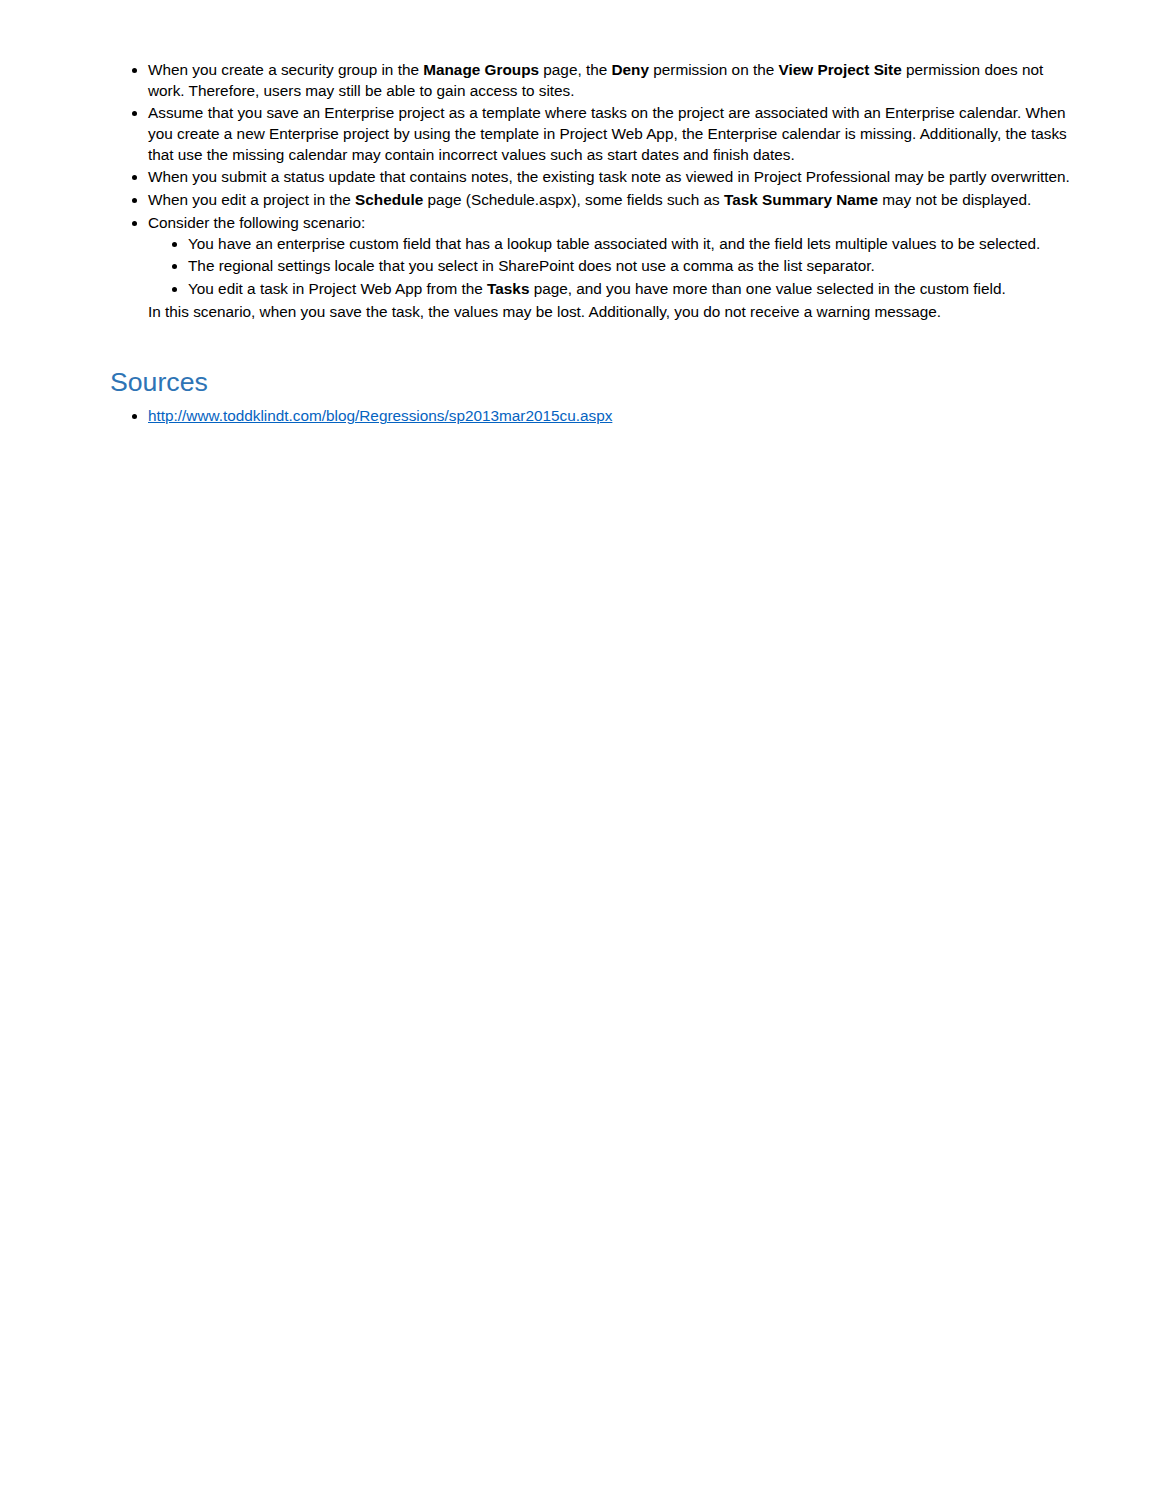When you create a security group in the Manage Groups page, the Deny permission on the View Project Site permission does not work. Therefore, users may still be able to gain access to sites.
Assume that you save an Enterprise project as a template where tasks on the project are associated with an Enterprise calendar. When you create a new Enterprise project by using the template in Project Web App, the Enterprise calendar is missing. Additionally, the tasks that use the missing calendar may contain incorrect values such as start dates and finish dates.
When you submit a status update that contains notes, the existing task note as viewed in Project Professional may be partly overwritten.
When you edit a project in the Schedule page (Schedule.aspx), some fields such as Task Summary Name may not be displayed.
Consider the following scenario:
You have an enterprise custom field that has a lookup table associated with it, and the field lets multiple values to be selected.
The regional settings locale that you select in SharePoint does not use a comma as the list separator.
You edit a task in Project Web App from the Tasks page, and you have more than one value selected in the custom field.
In this scenario, when you save the task, the values may be lost. Additionally, you do not receive a warning message.
Sources
http://www.toddklindt.com/blog/Regressions/sp2013mar2015cu.aspx